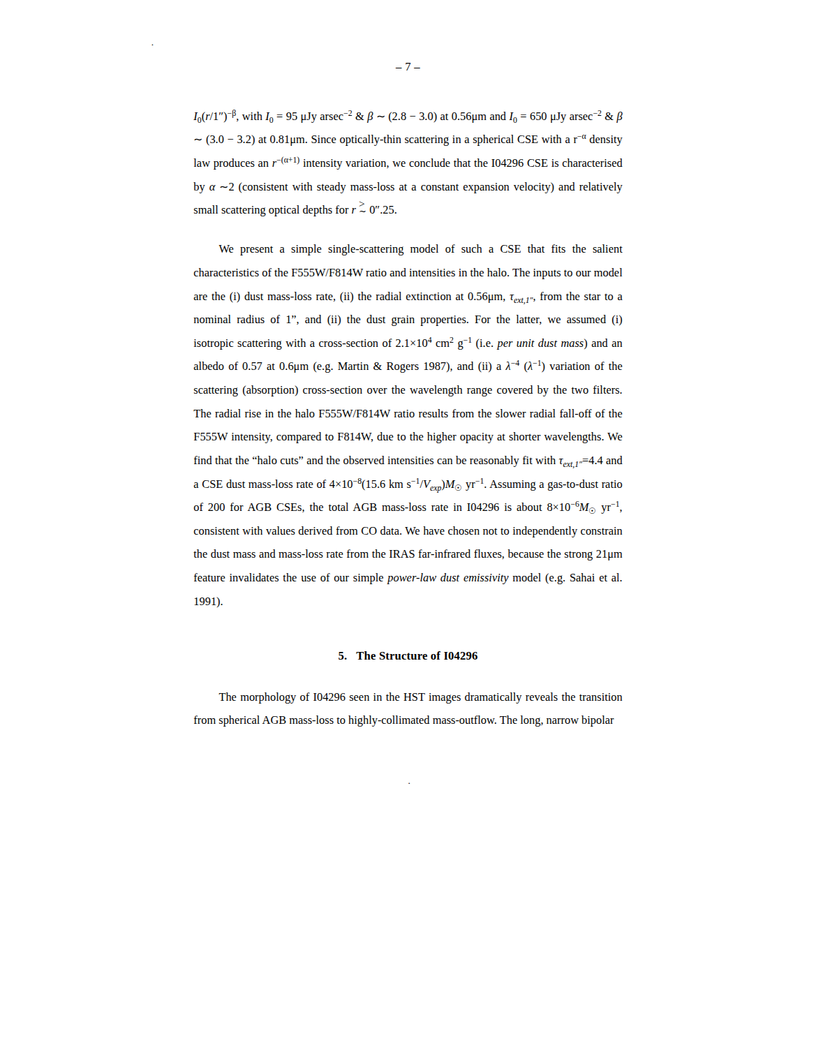.
– 7 –
I0(r/1″)−β, with I0 = 95 μJy arsec−2 & β ∼ (2.8 − 3.0) at 0.56μm and I0 = 650 μJy arsec−2 & β ∼ (3.0 − 3.2) at 0.81μm. Since optically-thin scattering in a spherical CSE with a r−α density law produces an r−(α+1) intensity variation, we conclude that the I04296 CSE is characterised by α ∼2 (consistent with steady mass-loss at a constant expansion velocity) and relatively small scattering optical depths for r >∼ 0″.25.
We present a simple single-scattering model of such a CSE that fits the salient characteristics of the F555W/F814W ratio and intensities in the halo. The inputs to our model are the (i) dust mass-loss rate, (ii) the radial extinction at 0.56μm, τext,1″, from the star to a nominal radius of 1”, and (ii) the dust grain properties. For the latter, we assumed (i) isotropic scattering with a cross-section of 2.1×104 cm2 g−1 (i.e. per unit dust mass) and an albedo of 0.57 at 0.6μm (e.g. Martin & Rogers 1987), and (ii) a λ−4 (λ−1) variation of the scattering (absorption) cross-section over the wavelength range covered by the two filters. The radial rise in the halo F555W/F814W ratio results from the slower radial fall-off of the F555W intensity, compared to F814W, due to the higher opacity at shorter wavelengths. We find that the “halo cuts” and the observed intensities can be reasonably fit with τext,1″=4.4 and a CSE dust mass-loss rate of 4×10−8(15.6 km s−1/Vexp)M☉ yr−1. Assuming a gas-to-dust ratio of 200 for AGB CSEs, the total AGB mass-loss rate in I04296 is about 8×10−6M☉ yr−1, consistent with values derived from CO data. We have chosen not to independently constrain the dust mass and mass-loss rate from the IRAS far-infrared fluxes, because the strong 21μm feature invalidates the use of our simple power-law dust emissivity model (e.g. Sahai et al. 1991).
5. The Structure of I04296
The morphology of I04296 seen in the HST images dramatically reveals the transition from spherical AGB mass-loss to highly-collimated mass-outflow. The long, narrow bipolar
.